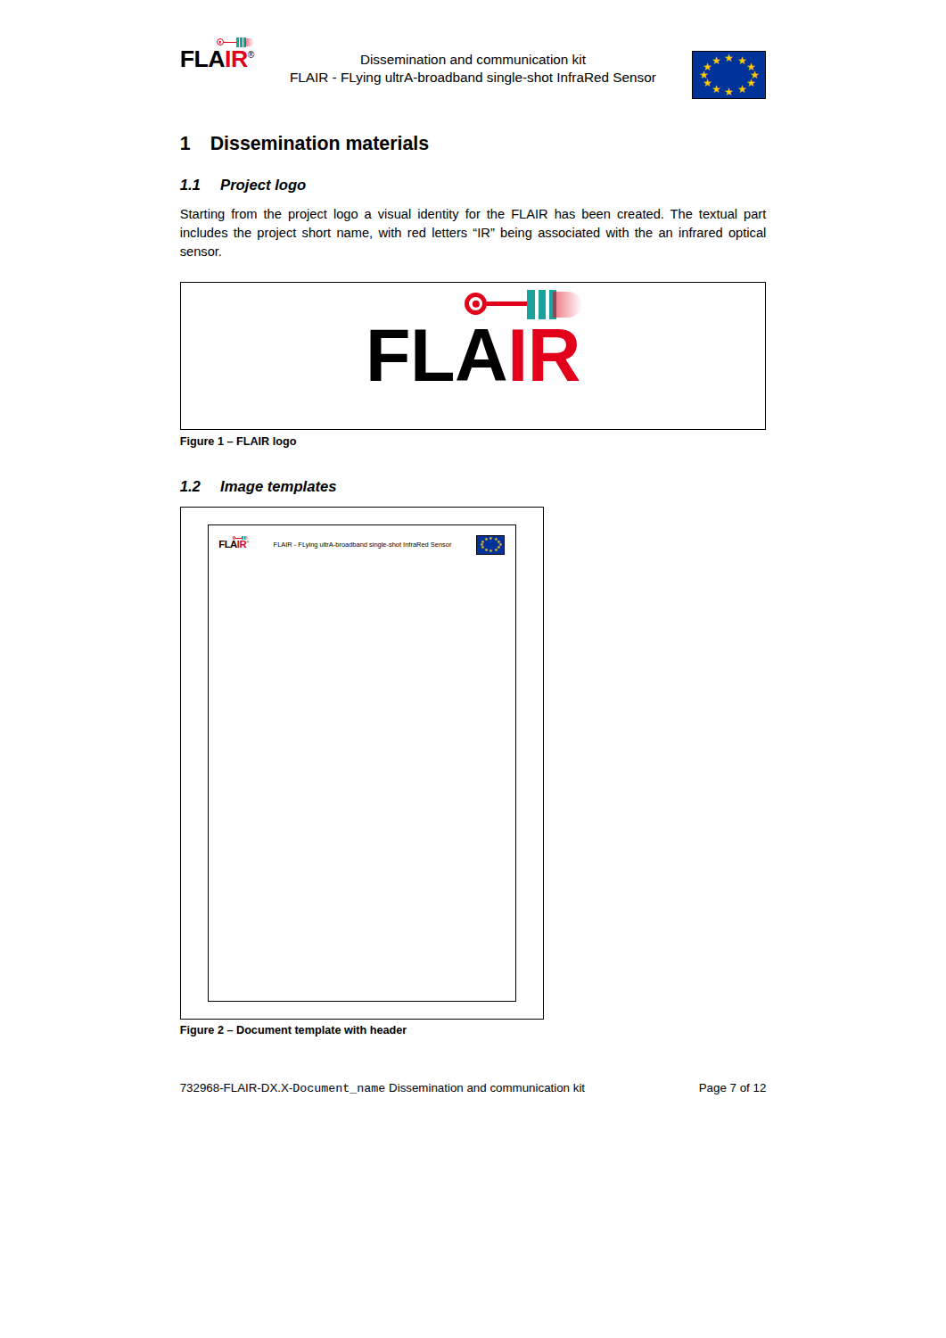FLA IR®
Dissemination and communication kit
FLAIR - FLying ultrA-broadband single-shot InfraRed Sensor
★ ★ ★ ★ ★ ★ ★ ★ ★ ★ ★ ★
1 Dissemination materials
1.1 Project logo
Starting from the project logo a visual identity for the FLAIR has been created. The textual part includes the project short name, with red letters “IR” being associated with the an infrared optical sensor.
FLA IR
Figure 1 – FLAIR logo
1.2 Image templates
FLA IR® FLAIR - FLying ultrA-broadband single-shot InfraRed Sensor ★ ★ ★ ★ ★ ★ ★ ★ ★ ★ ★ ★
Figure 2 – Document template with header
732968-FLAIR-DX.X-Document_name Dissemination and communication kit
Page 7 of 12